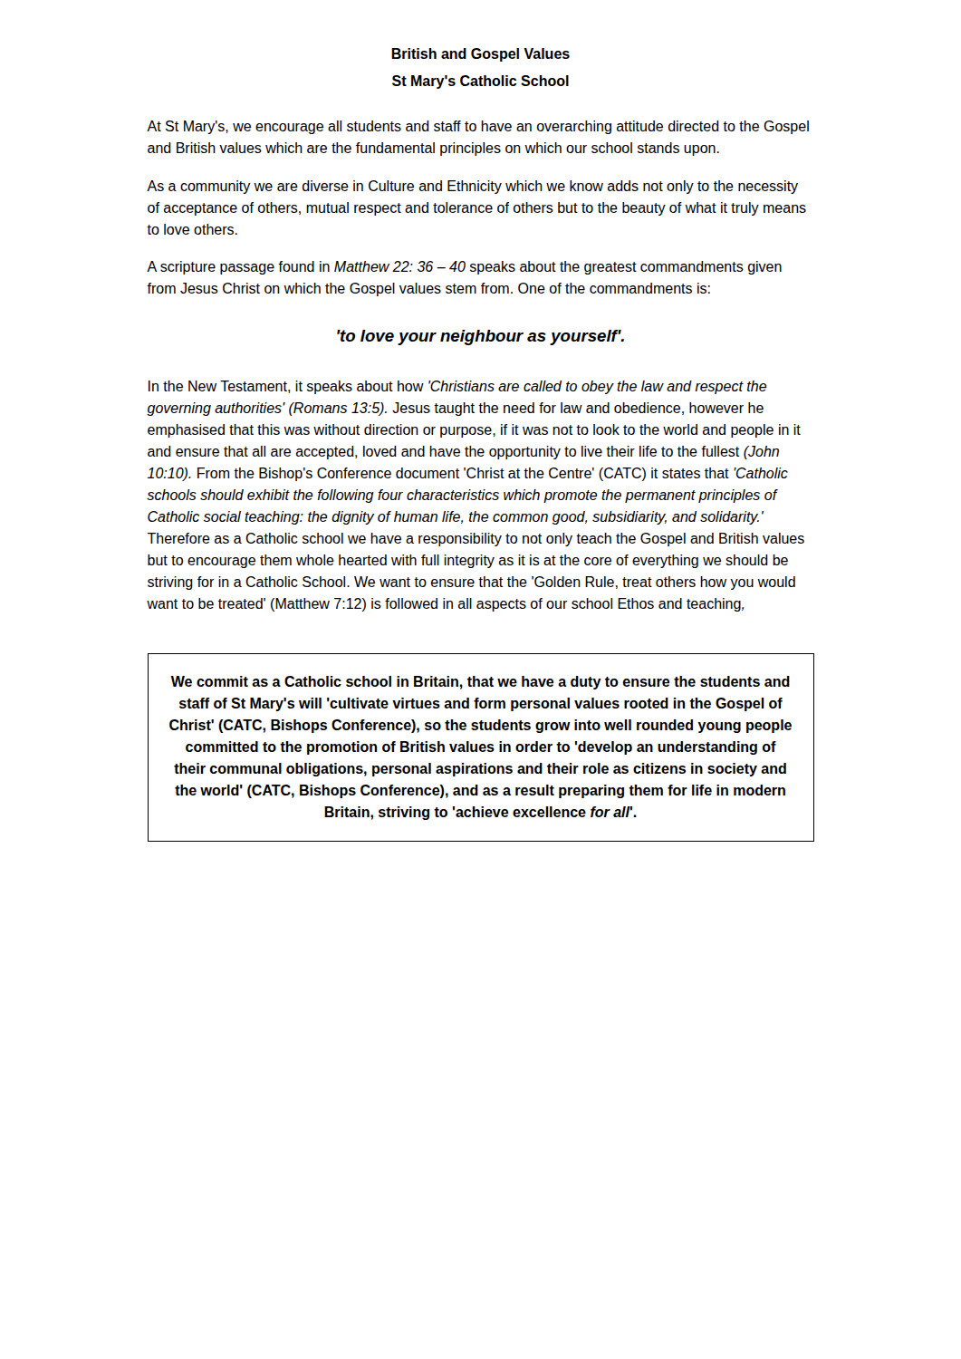British and Gospel Values
St Mary's Catholic School
At St Mary's, we encourage all students and staff to have an overarching attitude directed to the Gospel and British values which are the fundamental principles on which our school stands upon.
As a community we are diverse in Culture and Ethnicity which we know adds not only to the necessity of acceptance of others, mutual respect and tolerance of others but to the beauty of what it truly means to love others.
A scripture passage found in Matthew 22: 36 – 40 speaks about the greatest commandments given from Jesus Christ on which the Gospel values stem from. One of the commandments is:
'to love your neighbour as yourself'.
In the New Testament, it speaks about how 'Christians are called to obey the law and respect the governing authorities' (Romans 13:5). Jesus taught the need for law and obedience, however he emphasised that this was without direction or purpose, if it was not to look to the world and people in it and ensure that all are accepted, loved and have the opportunity to live their life to the fullest (John 10:10). From the Bishop's Conference document 'Christ at the Centre' (CATC) it states that 'Catholic schools should exhibit the following four characteristics which promote the permanent principles of Catholic social teaching: the dignity of human life, the common good, subsidiarity, and solidarity.' Therefore as a Catholic school we have a responsibility to not only teach the Gospel and British values but to encourage them whole hearted with full integrity as it is at the core of everything we should be striving for in a Catholic School. We want to ensure that the 'Golden Rule, treat others how you would want to be treated' (Matthew 7:12) is followed in all aspects of our school Ethos and teaching,
We commit as a Catholic school in Britain, that we have a duty to ensure the students and staff of St Mary's will 'cultivate virtues and form personal values rooted in the Gospel of Christ' (CATC, Bishops Conference), so the students grow into well rounded young people committed to the promotion of British values in order to 'develop an understanding of their communal obligations, personal aspirations and their role as citizens in society and the world' (CATC, Bishops Conference), and as a result preparing them for life in modern Britain, striving to 'achieve excellence for all'.